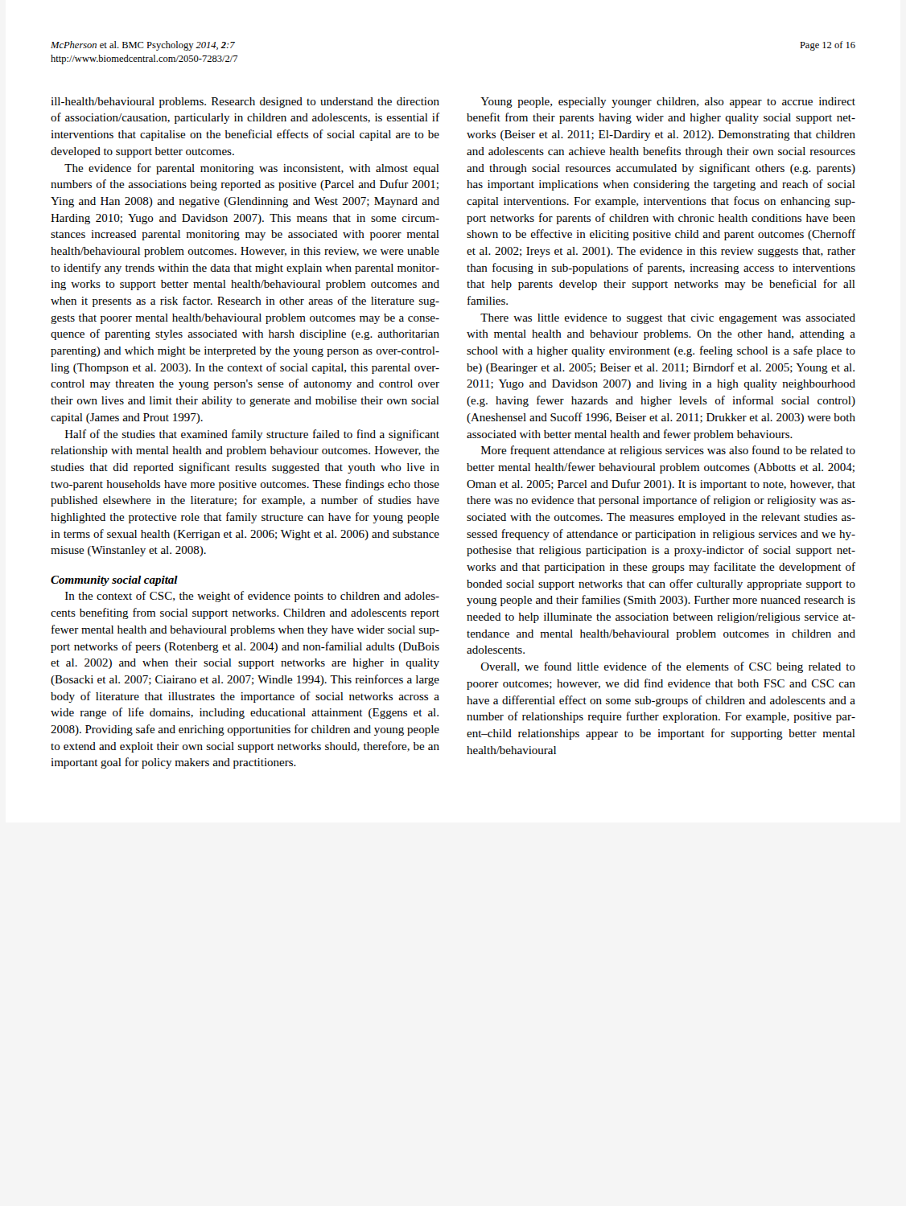McPherson et al. BMC Psychology 2014, 2:7
http://www.biomedcentral.com/2050-7283/2/7
Page 12 of 16
ill-health/behavioural problems. Research designed to understand the direction of association/causation, particularly in children and adolescents, is essential if interventions that capitalise on the beneficial effects of social capital are to be developed to support better outcomes.
The evidence for parental monitoring was inconsistent, with almost equal numbers of the associations being reported as positive (Parcel and Dufur 2001; Ying and Han 2008) and negative (Glendinning and West 2007; Maynard and Harding 2010; Yugo and Davidson 2007). This means that in some circumstances increased parental monitoring may be associated with poorer mental health/behavioural problem outcomes. However, in this review, we were unable to identify any trends within the data that might explain when parental monitoring works to support better mental health/behavioural problem outcomes and when it presents as a risk factor. Research in other areas of the literature suggests that poorer mental health/behavioural problem outcomes may be a consequence of parenting styles associated with harsh discipline (e.g. authoritarian parenting) and which might be interpreted by the young person as over-controlling (Thompson et al. 2003). In the context of social capital, this parental over-control may threaten the young person's sense of autonomy and control over their own lives and limit their ability to generate and mobilise their own social capital (James and Prout 1997).
Half of the studies that examined family structure failed to find a significant relationship with mental health and problem behaviour outcomes. However, the studies that did reported significant results suggested that youth who live in two-parent households have more positive outcomes. These findings echo those published elsewhere in the literature; for example, a number of studies have highlighted the protective role that family structure can have for young people in terms of sexual health (Kerrigan et al. 2006; Wight et al. 2006) and substance misuse (Winstanley et al. 2008).
Community social capital
In the context of CSC, the weight of evidence points to children and adolescents benefiting from social support networks. Children and adolescents report fewer mental health and behavioural problems when they have wider social support networks of peers (Rotenberg et al. 2004) and non-familial adults (DuBois et al. 2002) and when their social support networks are higher in quality (Bosacki et al. 2007; Ciairano et al. 2007; Windle 1994). This reinforces a large body of literature that illustrates the importance of social networks across a wide range of life domains, including educational attainment (Eggens et al. 2008). Providing safe and enriching opportunities for children and young people to extend and exploit their own social support networks should, therefore, be an important goal for policy makers and practitioners.
Young people, especially younger children, also appear to accrue indirect benefit from their parents having wider and higher quality social support networks (Beiser et al. 2011; El-Dardiry et al. 2012). Demonstrating that children and adolescents can achieve health benefits through their own social resources and through social resources accumulated by significant others (e.g. parents) has important implications when considering the targeting and reach of social capital interventions. For example, interventions that focus on enhancing support networks for parents of children with chronic health conditions have been shown to be effective in eliciting positive child and parent outcomes (Chernoff et al. 2002; Ireys et al. 2001). The evidence in this review suggests that, rather than focusing in sub-populations of parents, increasing access to interventions that help parents develop their support networks may be beneficial for all families.
There was little evidence to suggest that civic engagement was associated with mental health and behaviour problems. On the other hand, attending a school with a higher quality environment (e.g. feeling school is a safe place to be) (Bearinger et al. 2005; Beiser et al. 2011; Birndorf et al. 2005; Young et al. 2011; Yugo and Davidson 2007) and living in a high quality neighbourhood (e.g. having fewer hazards and higher levels of informal social control) (Aneshensel and Sucoff 1996, Beiser et al. 2011; Drukker et al. 2003) were both associated with better mental health and fewer problem behaviours.
More frequent attendance at religious services was also found to be related to better mental health/fewer behavioural problem outcomes (Abbotts et al. 2004; Oman et al. 2005; Parcel and Dufur 2001). It is important to note, however, that there was no evidence that personal importance of religion or religiosity was associated with the outcomes. The measures employed in the relevant studies assessed frequency of attendance or participation in religious services and we hypothesise that religious participation is a proxy-indictor of social support networks and that participation in these groups may facilitate the development of bonded social support networks that can offer culturally appropriate support to young people and their families (Smith 2003). Further more nuanced research is needed to help illuminate the association between religion/religious service attendance and mental health/behavioural problem outcomes in children and adolescents.
Overall, we found little evidence of the elements of CSC being related to poorer outcomes; however, we did find evidence that both FSC and CSC can have a differential effect on some sub-groups of children and adolescents and a number of relationships require further exploration. For example, positive parent–child relationships appear to be important for supporting better mental health/behavioural